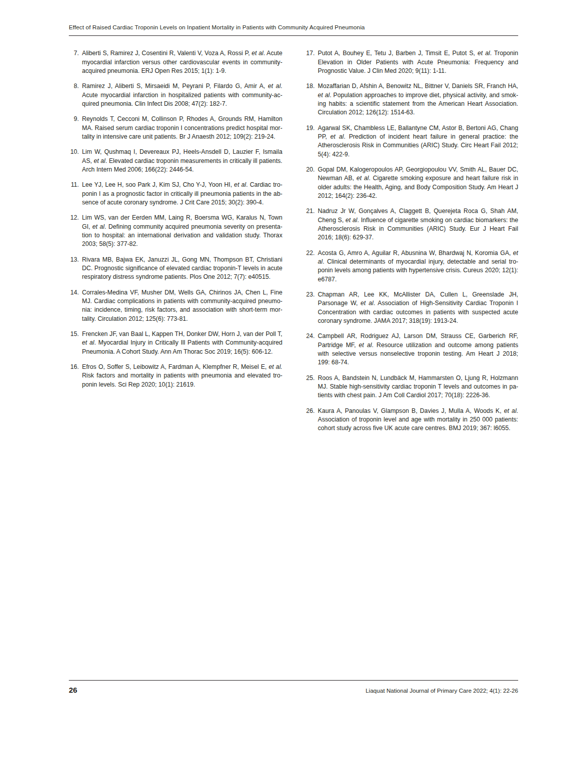Effect of Raised Cardiac Troponin Levels on Inpatient Mortality in Patients with Community Acquired Pneumonia
7. Aliberti S, Ramirez J, Cosentini R, Valenti V, Voza A, Rossi P, et al. Acute myocardial infarction versus other cardiovascular events in community-acquired pneumonia. ERJ Open Res 2015; 1(1): 1-9.
8. Ramirez J, Aliberti S, Mirsaeidi M, Peyrani P, Filardo G, Amir A, et al. Acute myocardial infarction in hospitalized patients with community-acquired pneumonia. Clin Infect Dis 2008; 47(2): 182-7.
9. Reynolds T, Cecconi M, Collinson P, Rhodes A, Grounds RM, Hamilton MA. Raised serum cardiac troponin I concentrations predict hospital mortality in intensive care unit patients. Br J Anaesth 2012; 109(2): 219-24.
10. Lim W, Qushmaq I, Devereaux PJ, Heels-Ansdell D, Lauzier F, Ismaila AS, et al. Elevated cardiac troponin measurements in critically ill patients. Arch Intern Med 2006; 166(22): 2446-54.
11. Lee YJ, Lee H, soo Park J, Kim SJ, Cho Y-J, Yoon HI, et al. Cardiac troponin I as a prognostic factor in critically ill pneumonia patients in the absence of acute coronary syndrome. J Crit Care 2015; 30(2): 390-4.
12. Lim WS, van der Eerden MM, Laing R, Boersma WG, Karalus N, Town GI, et al. Defining community acquired pneumonia severity on presentation to hospital: an international derivation and validation study. Thorax 2003; 58(5): 377-82.
13. Rivara MB, Bajwa EK, Januzzi JL, Gong MN, Thompson BT, Christiani DC. Prognostic significance of elevated cardiac troponin-T levels in acute respiratory distress syndrome patients. Plos One 2012; 7(7): e40515.
14. Corrales-Medina VF, Musher DM, Wells GA, Chirinos JA, Chen L, Fine MJ. Cardiac complications in patients with community-acquired pneumonia: incidence, timing, risk factors, and association with short-term mortality. Circulation 2012; 125(6): 773-81.
15. Frencken JF, van Baal L, Kappen TH, Donker DW, Horn J, van der Poll T, et al. Myocardial Injury in Critically Ill Patients with Community-acquired Pneumonia. A Cohort Study. Ann Am Thorac Soc 2019; 16(5): 606-12.
16. Efros O, Soffer S, Leibowitz A, Fardman A, Klempfner R, Meisel E, et al. Risk factors and mortality in patients with pneumonia and elevated troponin levels. Sci Rep 2020; 10(1): 21619.
17. Putot A, Bouhey E, Tetu J, Barben J, Timsit E, Putot S, et al. Troponin Elevation in Older Patients with Acute Pneumonia: Frequency and Prognostic Value. J Clin Med 2020; 9(11): 1-11.
18. Mozaffarian D, Afshin A, Benowitz NL, Bittner V, Daniels SR, Franch HA, et al. Population approaches to improve diet, physical activity, and smoking habits: a scientific statement from the American Heart Association. Circulation 2012; 126(12): 1514-63.
19. Agarwal SK, Chambless LE, Ballantyne CM, Astor B, Bertoni AG, Chang PP, et al. Prediction of incident heart failure in general practice: the Atherosclerosis Risk in Communities (ARIC) Study. Circ Heart Fail 2012; 5(4): 422-9.
20. Gopal DM, Kalogeropoulos AP, Georgiopoulou VV, Smith AL, Bauer DC, Newman AB, et al. Cigarette smoking exposure and heart failure risk in older adults: the Health, Aging, and Body Composition Study. Am Heart J 2012; 164(2): 236-42.
21. Nadruz Jr W, Gonçalves A, Claggett B, Querejeta Roca G, Shah AM, Cheng S, et al. Influence of cigarette smoking on cardiac biomarkers: the Atherosclerosis Risk in Communities (ARIC) Study. Eur J Heart Fail 2016; 18(6): 629-37.
22. Acosta G, Amro A, Aguilar R, Abusnina W, Bhardwaj N, Koromia GA, et al. Clinical determinants of myocardial injury, detectable and serial troponin levels among patients with hypertensive crisis. Cureus 2020; 12(1): e6787.
23. Chapman AR, Lee KK, McAllister DA, Cullen L, Greenslade JH, Parsonage W, et al. Association of High-Sensitivity Cardiac Troponin I Concentration with cardiac outcomes in patients with suspected acute coronary syndrome. JAMA 2017; 318(19): 1913-24.
24. Campbell AR, Rodriguez AJ, Larson DM, Strauss CE, Garberich RF, Partridge MF, et al. Resource utilization and outcome among patients with selective versus nonselective troponin testing. Am Heart J 2018; 199: 68-74.
25. Roos A, Bandstein N, Lundbäck M, Hammarsten O, Ljung R, Holzmann MJ. Stable high-sensitivity cardiac troponin T levels and outcomes in patients with chest pain. J Am Coll Cardiol 2017; 70(18): 2226-36.
26. Kaura A, Panoulas V, Glampson B, Davies J, Mulla A, Woods K, et al. Association of troponin level and age with mortality in 250 000 patients: cohort study across five UK acute care centres. BMJ 2019; 367: l6055.
26
Liaquat National Journal of Primary Care 2022; 4(1): 22-26